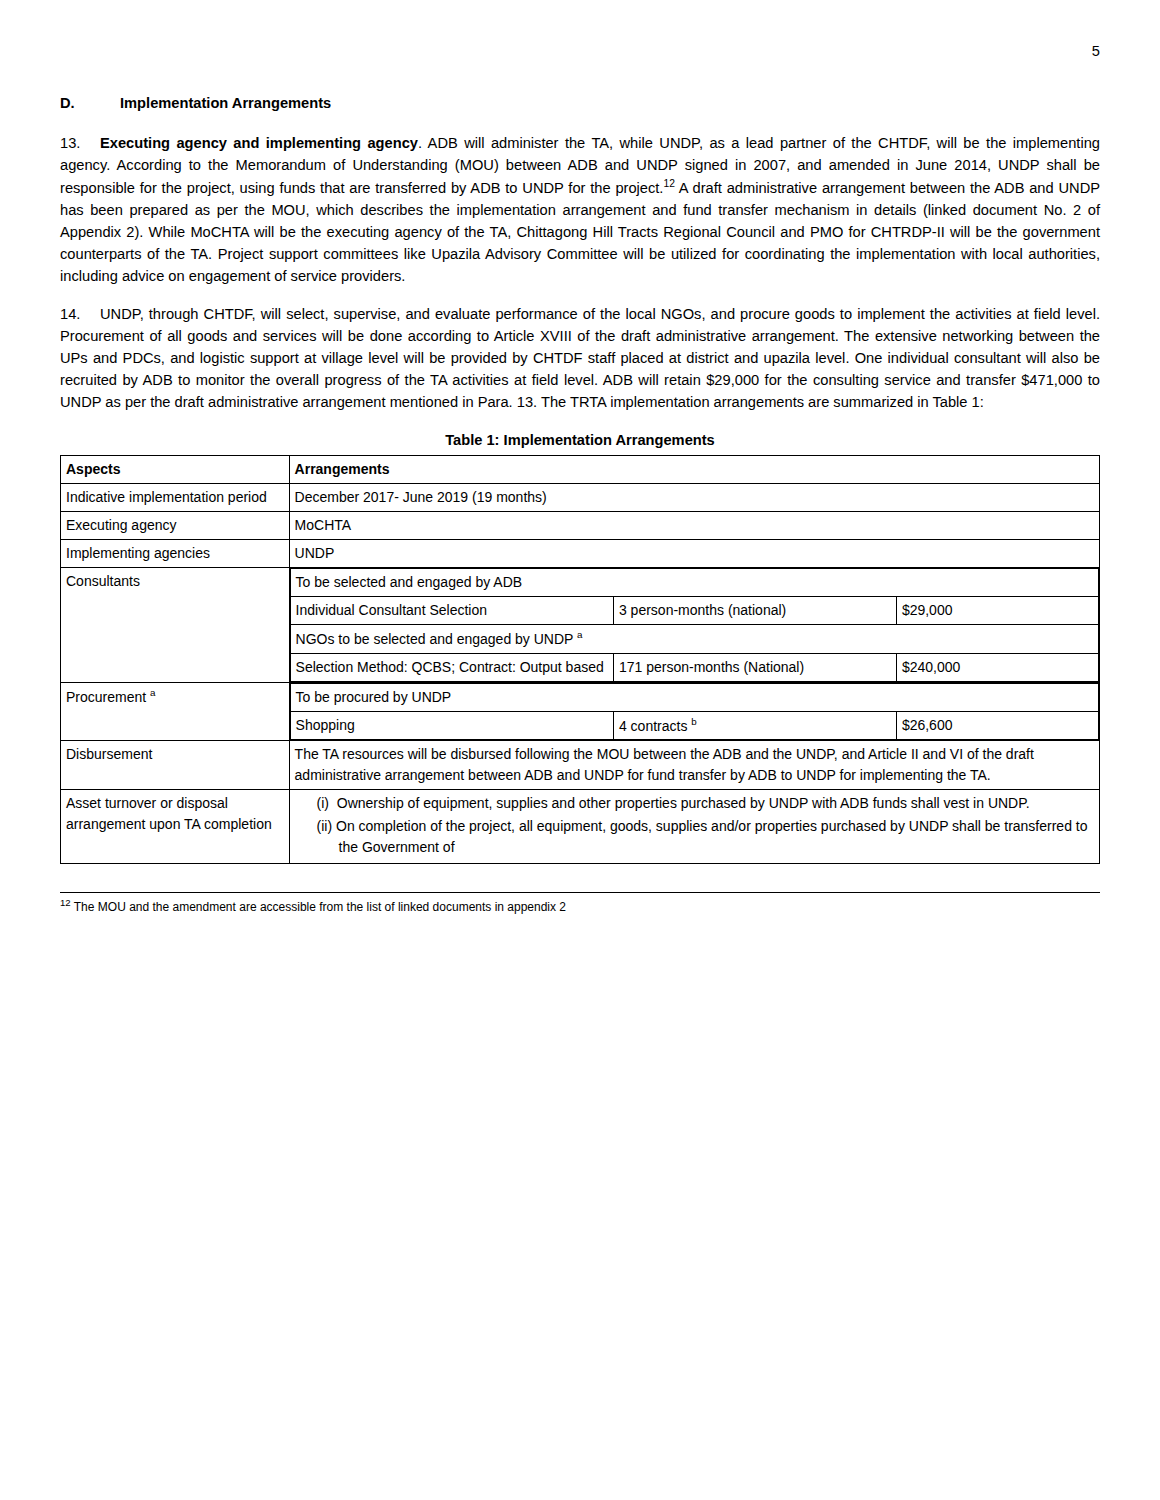5
D. Implementation Arrangements
13. Executing agency and implementing agency. ADB will administer the TA, while UNDP, as a lead partner of the CHTDF, will be the implementing agency. According to the Memorandum of Understanding (MOU) between ADB and UNDP signed in 2007, and amended in June 2014, UNDP shall be responsible for the project, using funds that are transferred by ADB to UNDP for the project.12 A draft administrative arrangement between the ADB and UNDP has been prepared as per the MOU, which describes the implementation arrangement and fund transfer mechanism in details (linked document No. 2 of Appendix 2). While MoCHTA will be the executing agency of the TA, Chittagong Hill Tracts Regional Council and PMO for CHTRDP-II will be the government counterparts of the TA. Project support committees like Upazila Advisory Committee will be utilized for coordinating the implementation with local authorities, including advice on engagement of service providers.
14. UNDP, through CHTDF, will select, supervise, and evaluate performance of the local NGOs, and procure goods to implement the activities at field level. Procurement of all goods and services will be done according to Article XVIII of the draft administrative arrangement. The extensive networking between the UPs and PDCs, and logistic support at village level will be provided by CHTDF staff placed at district and upazila level. One individual consultant will also be recruited by ADB to monitor the overall progress of the TA activities at field level. ADB will retain $29,000 for the consulting service and transfer $471,000 to UNDP as per the draft administrative arrangement mentioned in Para. 13. The TRTA implementation arrangements are summarized in Table 1:
Table 1: Implementation Arrangements
| Aspects | Arrangements |
| --- | --- |
| Indicative implementation period | December 2017- June 2019 (19 months) |
| Executing agency | MoCHTA |
| Implementing agencies | UNDP |
| Consultants | / To be selected and engaged by ADB / / Individual Consultant Selection / 3 person-months (national) / $29,000 / / NGOs to be selected and engaged by UNDP a / / Selection Method: QCBS; Contract: Output based / 171 person-months (National) / $240,000 / |
| Procurement a | / To be procured by UNDP / / Shopping / 4 contracts b / $26,600 / |
| Disbursement | The TA resources will be disbursed following the MOU between the ADB and the UNDP, and Article II and VI of the draft administrative arrangement between ADB and UNDP for fund transfer by ADB to UNDP for implementing the TA. |
| Asset turnover or disposal arrangement upon TA completion | (i) Ownership of equipment, supplies and other properties purchased by UNDP with ADB funds shall vest in UNDP. (ii) On completion of the project, all equipment, goods, supplies and/or properties purchased by UNDP shall be transferred to the Government of |
12 The MOU and the amendment are accessible from the list of linked documents in appendix 2